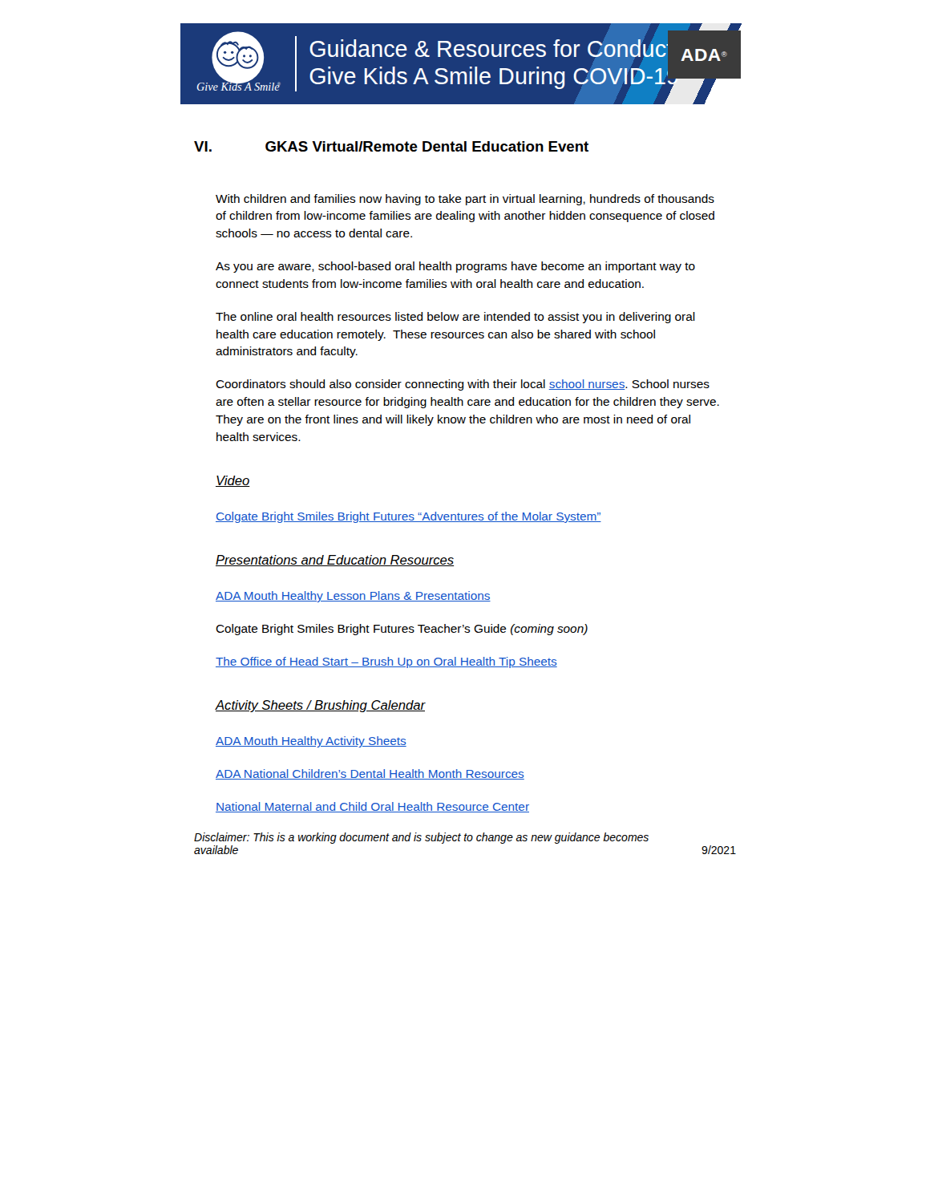Give Kids A Smile ®
Guidance & Resources for Conducting
Give Kids A Smile During COVID-19
ADA®
VI. GKAS Virtual/Remote Dental Education Event
With children and families now having to take part in virtual learning, hundreds of thousands of children from low-income families are dealing with another hidden consequence of closed schools — no access to dental care.
As you are aware, school-based oral health programs have become an important way to connect students from low-income families with oral health care and education.
The online oral health resources listed below are intended to assist you in delivering oral health care education remotely. These resources can also be shared with school administrators and faculty.
Coordinators should also consider connecting with their local school nurses. School nurses are often a stellar resource for bridging health care and education for the children they serve. They are on the front lines and will likely know the children who are most in need of oral health services.
Video
Colgate Bright Smiles Bright Futures “Adventures of the Molar System”
Presentations and Education Resources
ADA Mouth Healthy Lesson Plans & Presentations
Colgate Bright Smiles Bright Futures Teacher’s Guide (coming soon)
The Office of Head Start – Brush Up on Oral Health Tip Sheets
Activity Sheets / Brushing Calendar
ADA Mouth Healthy Activity Sheets
ADA National Children’s Dental Health Month Resources
National Maternal and Child Oral Health Resource Center
Disclaimer: This is a working document and is subject to change as new guidance becomes available 9/2021